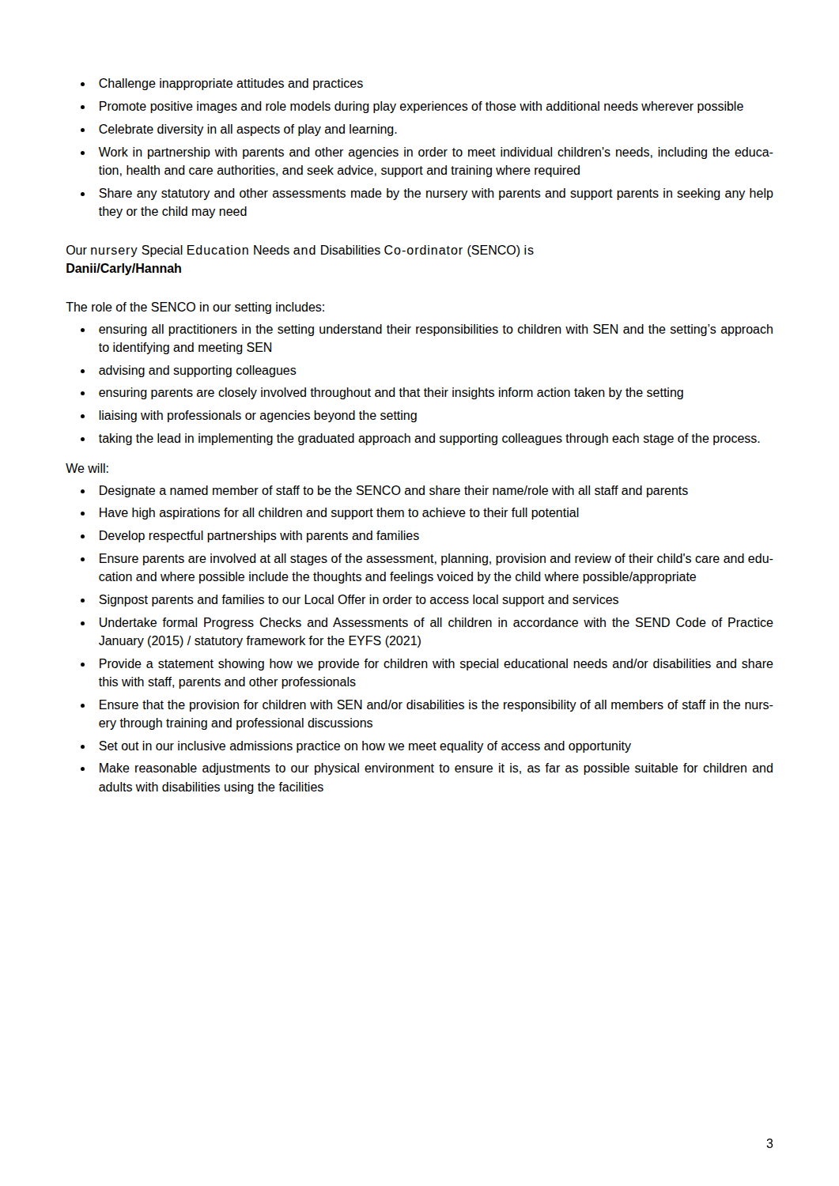Challenge inappropriate attitudes and practices
Promote positive images and role models during play experiences of those with additional needs wherever possible
Celebrate diversity in all aspects of play and learning.
Work in partnership with parents and other agencies in order to meet individual children's needs, including the education, health and care authorities, and seek advice, support and training where required
Share any statutory and other assessments made by the nursery with parents and support parents in seeking any help they or the child may need
Our nursery Special Education Needs and Disabilities Co-ordinator (SENCO) is
Danii/Carly/Hannah
The role of the SENCO in our setting includes:
ensuring all practitioners in the setting understand their responsibilities to children with SEN and the setting’s approach to identifying and meeting SEN
advising and supporting colleagues
ensuring parents are closely involved throughout and that their insights inform action taken by the setting
liaising with professionals or agencies beyond the setting
taking the lead in implementing the graduated approach and supporting colleagues through each stage of the process.
We will:
Designate a named member of staff to be the SENCO and share their name/role with all staff and parents
Have high aspirations for all children and support them to achieve to their full potential
Develop respectful partnerships with parents and families
Ensure parents are involved at all stages of the assessment, planning, provision and review of their child's care and education and where possible include the thoughts and feelings voiced by the child where possible/appropriate
Signpost parents and families to our Local Offer in order to access local support and services
Undertake formal Progress Checks and Assessments of all children in accordance with the SEND Code of Practice January (2015) / statutory framework for the EYFS (2021)
Provide a statement showing how we provide for children with special educational needs and/or disabilities and share this with staff, parents and other professionals
Ensure that the provision for children with SEN and/or disabilities is the responsibility of all members of staff in the nursery through training and professional discussions
Set out in our inclusive admissions practice on how we meet equality of access and opportunity
Make reasonable adjustments to our physical environment to ensure it is, as far as possible suitable for children and adults with disabilities using the facilities
3